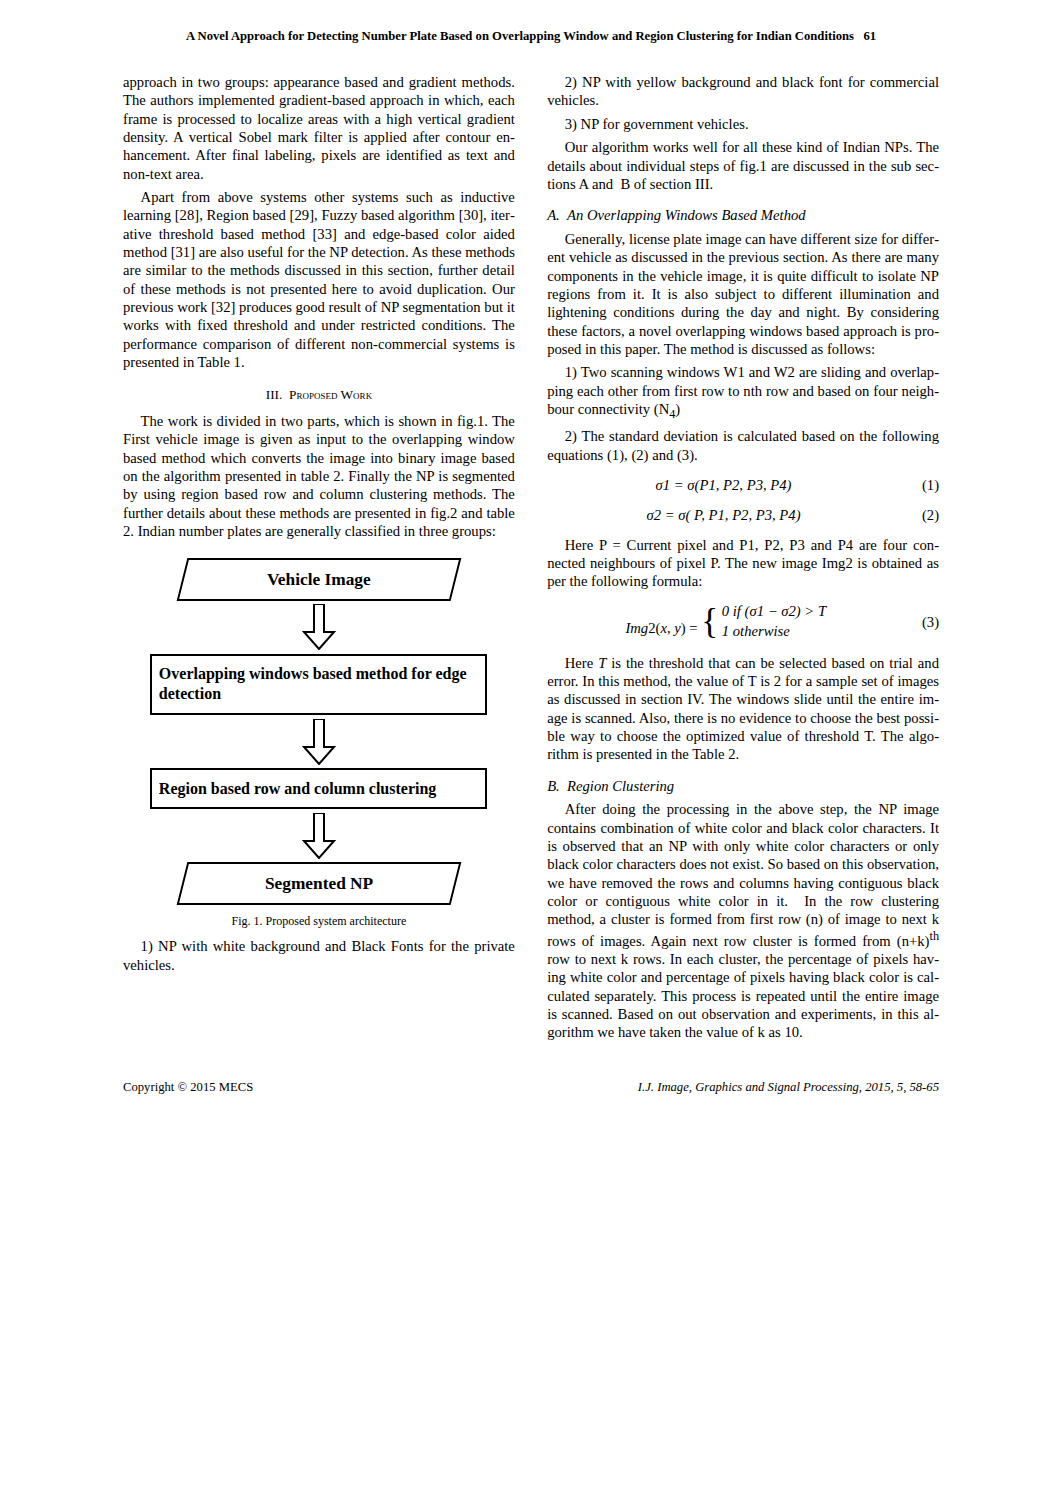A Novel Approach for Detecting Number Plate Based on Overlapping Window and Region Clustering for Indian Conditions 61
approach in two groups: appearance based and gradient methods. The authors implemented gradient-based approach in which, each frame is processed to localize areas with a high vertical gradient density. A vertical Sobel mark filter is applied after contour enhancement. After final labeling, pixels are identified as text and non-text area.
Apart from above systems other systems such as inductive learning [28], Region based [29], Fuzzy based algorithm [30], iterative threshold based method [33] and edge-based color aided method [31] are also useful for the NP detection. As these methods are similar to the methods discussed in this section, further detail of these methods is not presented here to avoid duplication. Our previous work [32] produces good result of NP segmentation but it works with fixed threshold and under restricted conditions. The performance comparison of different non-commercial systems is presented in Table 1.
III. Proposed Work
The work is divided in two parts, which is shown in fig.1. The First vehicle image is given as input to the overlapping window based method which converts the image into binary image based on the algorithm presented in table 2. Finally the NP is segmented by using region based row and column clustering methods. The further details about these methods are presented in fig.2 and table 2. Indian number plates are generally classified in three groups:
Vehicle Image
Overlapping windows based method for edge detection
Region based row and column clustering
Segmented NP
Fig. 1. Proposed system architecture
1) NP with white background and Black Fonts for the private vehicles.
2) NP with yellow background and black font for commercial vehicles.
3) NP for government vehicles.
Our algorithm works well for all these kind of Indian NPs. The details about individual steps of fig.1 are discussed in the sub sections A and B of section III.
A. An Overlapping Windows Based Method
Generally, license plate image can have different size for different vehicle as discussed in the previous section. As there are many components in the vehicle image, it is quite difficult to isolate NP regions from it. It is also subject to different illumination and lightening conditions during the day and night. By considering these factors, a novel overlapping windows based approach is proposed in this paper. The method is discussed as follows:
1) Two scanning windows W1 and W2 are sliding and overlapping each other from first row to nth row and based on four neighbour connectivity (N4)
2) The standard deviation is calculated based on the following equations (1), (2) and (3).
σ1 = σ(P1, P2, P3, P4)
(1)
σ2 = σ( P, P1, P2, P3, P4)
(2)
Here P = Current pixel and P1, P2, P3 and P4 are four connected neighbours of pixel P. The new image Img2 is obtained as per the following formula:
Img2(x, y) = { 0 if (σ1 − σ2) > T
1 otherwise
(3)
Here T is the threshold that can be selected based on trial and error. In this method, the value of T is 2 for a sample set of images as discussed in section IV. The windows slide until the entire image is scanned. Also, there is no evidence to choose the best possible way to choose the optimized value of threshold T. The algorithm is presented in the Table 2.
B. Region Clustering
After doing the processing in the above step, the NP image contains combination of white color and black color characters. It is observed that an NP with only white color characters or only black color characters does not exist. So based on this observation, we have removed the rows and columns having contiguous black color or contiguous white color in it. In the row clustering method, a cluster is formed from first row (n) of image to next k rows of images. Again next row cluster is formed from (n+k)th row to next k rows. In each cluster, the percentage of pixels having white color and percentage of pixels having black color is calculated separately. This process is repeated until the entire image is scanned. Based on out observation and experiments, in this algorithm we have taken the value of k as 10.
Copyright © 2015 MECS
I.J. Image, Graphics and Signal Processing, 2015, 5, 58-65